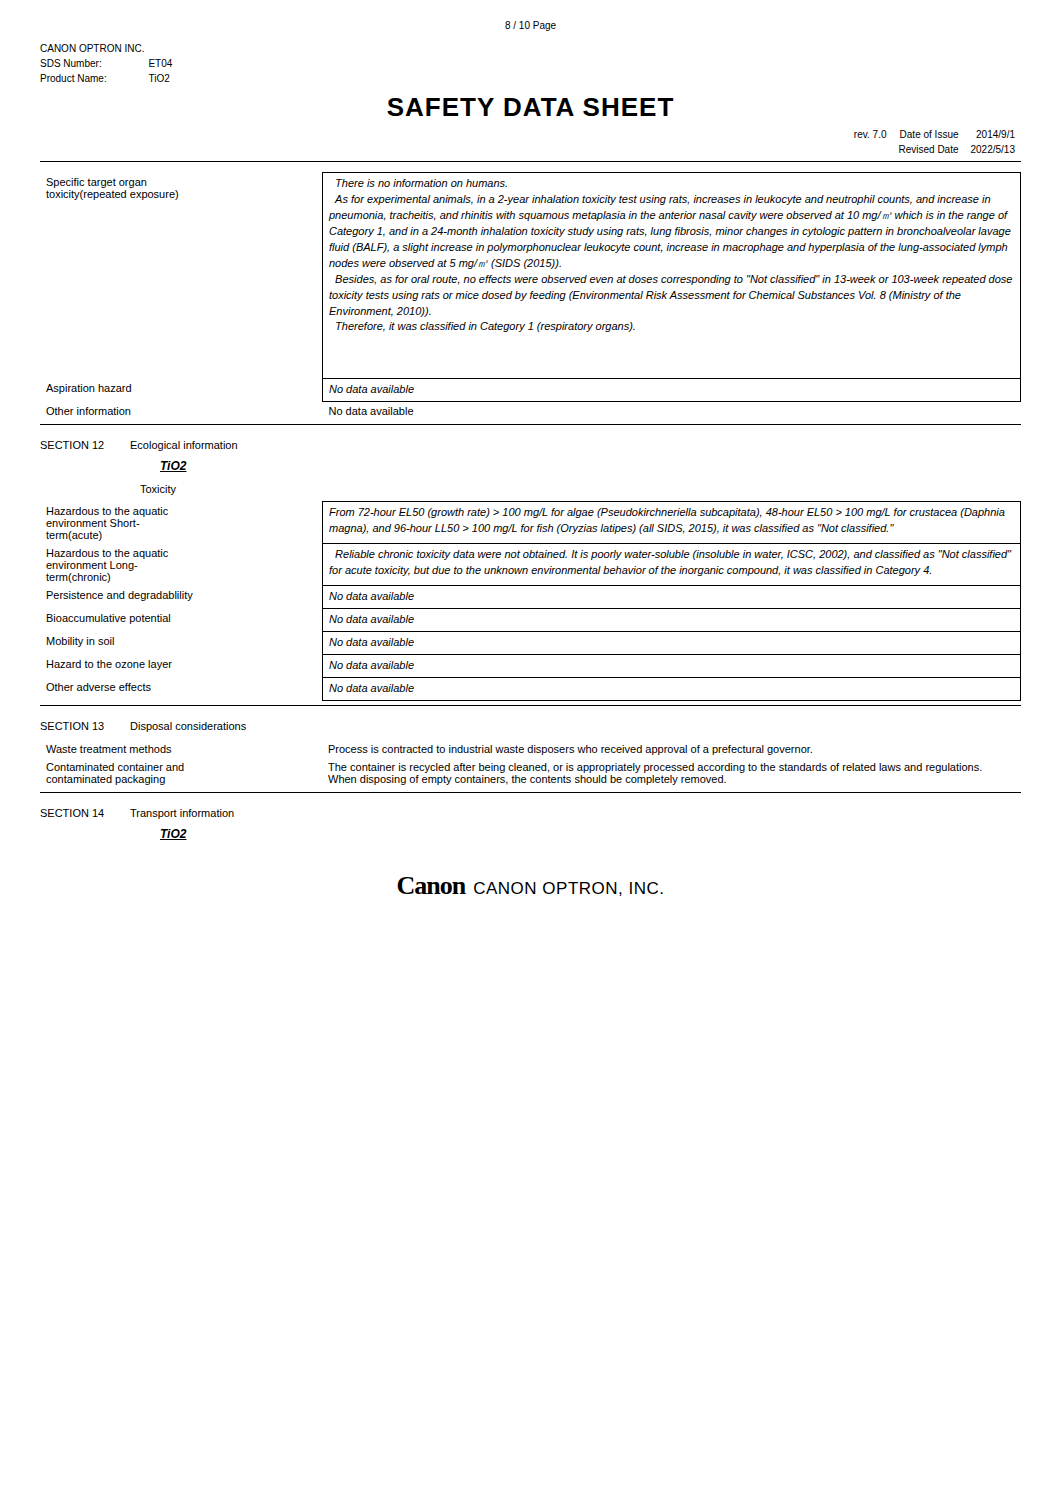8 / 10 Page
| CANON OPTRON INC. | |
| SDS Number: | ET04 |
| Product Name: | TiO2 |
SAFETY DATA SHEET
| rev. 7.0 | Date of Issue | 2014/9/1 |
| | Revised Date | 2022/5/13 |
| Specific target organ toxicity(repeated exposure) | There is no information on humans. As for experimental animals, in a 2-year inhalation toxicity test using rats, increases in leukocyte and neutrophil counts, and increase in pneumonia, tracheitis, and rhinitis with squamous metaplasia in the anterior nasal cavity were observed at 10 mg/㎥ which is in the range of Category 1, and in a 24-month inhalation toxicity study using rats, lung fibrosis, minor changes in cytologic pattern in bronchoalveolar lavage fluid (BALF), a slight increase in polymorphonuclear leukocyte count, increase in macrophage and hyperplasia of the lung-associated lymph nodes were observed at 5 mg/㎥ (SIDS (2015)). Besides, as for oral route, no effects were observed even at doses corresponding to "Not classified" in 13-week or 103-week repeated dose toxicity tests using rats or mice dosed by feeding (Environmental Risk Assessment for Chemical Substances Vol. 8 (Ministry of the Environment, 2010)). Therefore, it was classified in Category 1 (respiratory organs). |
| Aspiration hazard | No data available |
| Other information | No data available |
SECTION 12 Ecological information
TiO2
Toxicity
| Hazardous to the aquatic environment Short- term(acute) | From 72-hour EL50 (growth rate) > 100 mg/L for algae (Pseudokirchneriella subcapitata), 48-hour EL50 > 100 mg/L for crustacea (Daphnia magna), and 96-hour LL50 > 100 mg/L for fish (Oryzias latipes) (all SIDS, 2015), it was classified as "Not classified." |
| Hazardous to the aquatic environment Long- term(chronic) | Reliable chronic toxicity data were not obtained. It is poorly water-soluble (insoluble in water, ICSC, 2002), and classified as "Not classified" for acute toxicity, but due to the unknown environmental behavior of the inorganic compound, it was classified in Category 4. |
| Persistence and degradablility | No data available |
| Bioaccumulative potential | No data available |
| Mobility in soil | No data available |
| Hazard to the ozone layer | No data available |
| Other adverse effects | No data available |
SECTION 13 Disposal considerations
| Waste treatment methods | Process is contracted to industrial waste disposers who received approval of a prefectural governor. |
| Contaminated container and contaminated packaging | The container is recycled after being cleaned, or is appropriately processed according to the standards of related laws and regulations. When disposing of empty containers, the contents should be completely removed. |
SECTION 14 Transport information
TiO2
Canon CANON OPTRON, INC.